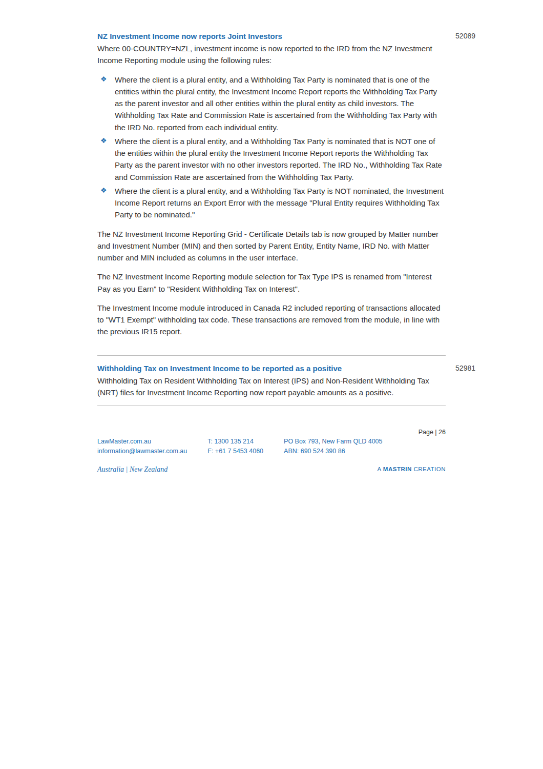52089
NZ Investment Income now reports Joint Investors
Where 00-COUNTRY=NZL, investment income is now reported to the IRD from the NZ Investment Income Reporting module using the following rules:
Where the client is a plural entity, and a Withholding Tax Party is nominated that is one of the entities within the plural entity, the Investment Income Report reports the Withholding Tax Party as the parent investor and all other entities within the plural entity as child investors. The Withholding Tax Rate and Commission Rate is ascertained from the Withholding Tax Party with the IRD No. reported from each individual entity.
Where the client is a plural entity, and a Withholding Tax Party is nominated that is NOT one of the entities within the plural entity the Investment Income Report reports the Withholding Tax Party as the parent investor with no other investors reported. The IRD No., Withholding Tax Rate and Commission Rate are ascertained from the Withholding Tax Party.
Where the client is a plural entity, and a Withholding Tax Party is NOT nominated, the Investment Income Report returns an Export Error with the message "Plural Entity requires Withholding Tax Party to be nominated."
The NZ Investment Income Reporting Grid - Certificate Details tab is now grouped by Matter number and Investment Number (MIN) and then sorted by Parent Entity, Entity Name, IRD No. with Matter number and MIN included as columns in the user interface.
The NZ Investment Income Reporting module selection for Tax Type IPS is renamed from "Interest Pay as you Earn" to "Resident Withholding Tax on Interest".
The Investment Income module introduced in Canada R2 included reporting of transactions allocated to "WT1 Exempt" withholding tax code. These transactions are removed from the module, in line with the previous IR15 report.
52981
Withholding Tax on Investment Income to be reported as a positive
Withholding Tax on Resident Withholding Tax on Interest (IPS) and Non-Resident Withholding Tax (NRT) files for Investment Income Reporting now report payable amounts as a positive.
Page | 26
LawMaster.com.au
information@lawmaster.com.au
T: 1300 135 214
F: +61 7 5453 4060
PO Box 793, New Farm QLD 4005
ABN: 690 524 390 86
Australia | New Zealand
A MASTRIN CREATION